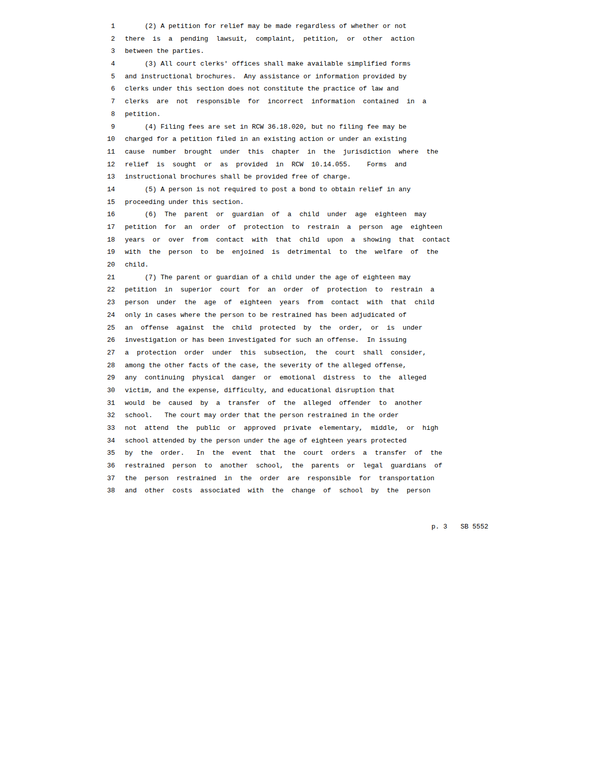(2) A petition for relief may be made regardless of whether or not
there is a pending lawsuit, complaint, petition, or other action
between the parties.
(3) All court clerks' offices shall make available simplified forms
and instructional brochures. Any assistance or information provided by
clerks under this section does not constitute the practice of law and
clerks are not responsible for incorrect information contained in a
petition.
(4) Filing fees are set in RCW 36.18.020, but no filing fee may be
charged for a petition filed in an existing action or under an existing
cause number brought under this chapter in the jurisdiction where the
relief is sought or as provided in RCW 10.14.055. Forms and
instructional brochures shall be provided free of charge.
(5) A person is not required to post a bond to obtain relief in any
proceeding under this section.
(6) The parent or guardian of a child under age eighteen may
petition for an order of protection to restrain a person age eighteen
years or over from contact with that child upon a showing that contact
with the person to be enjoined is detrimental to the welfare of the
child.
(7) The parent or guardian of a child under the age of eighteen may
petition in superior court for an order of protection to restrain a
person under the age of eighteen years from contact with that child
only in cases where the person to be restrained has been adjudicated of
an offense against the child protected by the order, or is under
investigation or has been investigated for such an offense. In issuing
a protection order under this subsection, the court shall consider,
among the other facts of the case, the severity of the alleged offense,
any continuing physical danger or emotional distress to the alleged
victim, and the expense, difficulty, and educational disruption that
would be caused by a transfer of the alleged offender to another
school. The court may order that the person restrained in the order
not attend the public or approved private elementary, middle, or high
school attended by the person under the age of eighteen years protected
by the order. In the event that the court orders a transfer of the
restrained person to another school, the parents or legal guardians of
the person restrained in the order are responsible for transportation
and other costs associated with the change of school by the person
p. 3 SB 5552